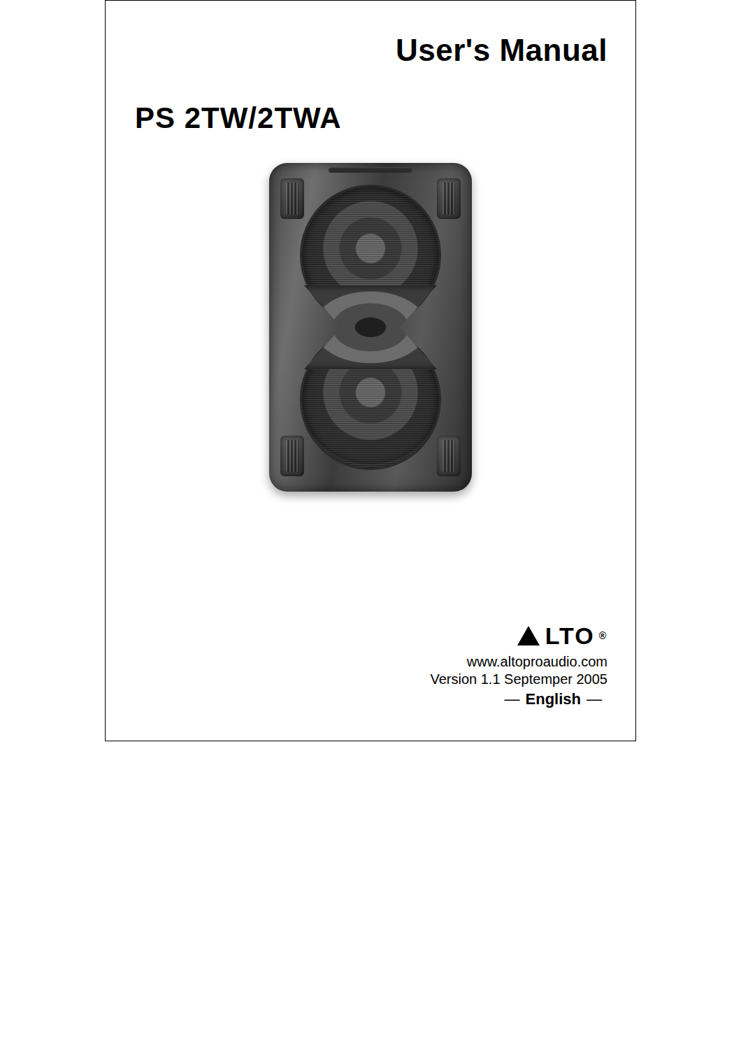User's Manual
PS 2TW/2TWA
LTO®
www.altoproaudio.com
Version 1.1 Septemper 2005
—English—